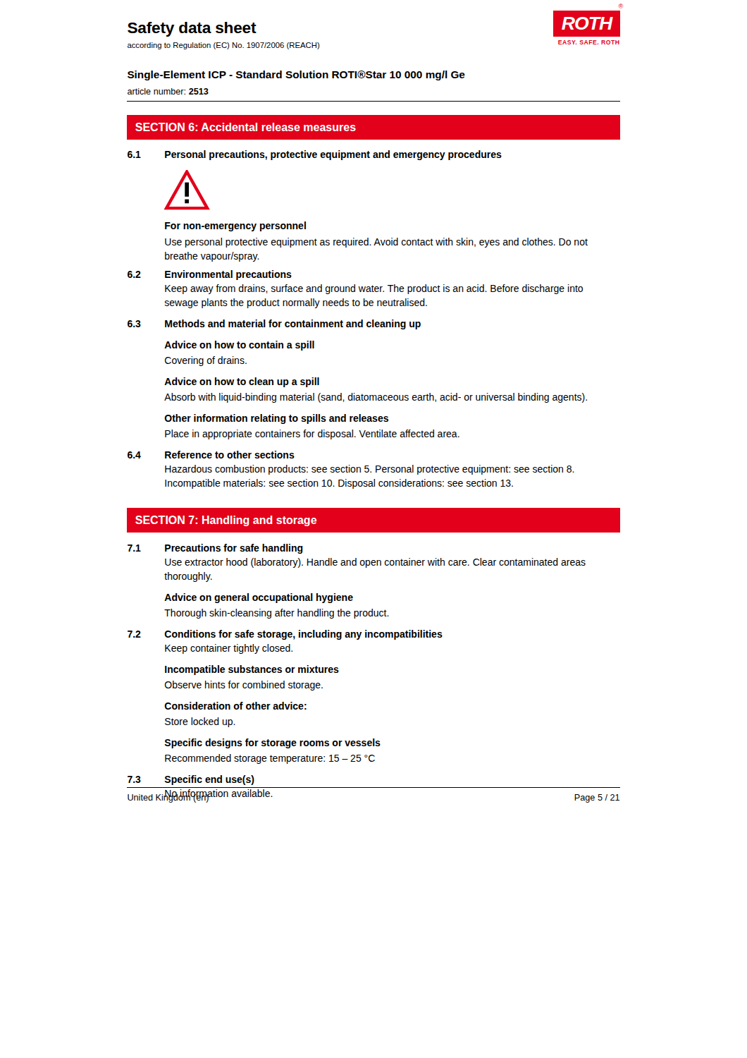ROTH® EASY. SAFE. ROTH
Safety data sheet
according to Regulation (EC) No. 1907/2006 (REACH)
Single-Element ICP - Standard Solution ROTI®Star 10 000 mg/l Ge
article number: 2513
SECTION 6: Accidental release measures
6.1
Personal precautions, protective equipment and emergency procedures
For non-emergency personnel
Use personal protective equipment as required. Avoid contact with skin, eyes and clothes. Do not breathe vapour/spray.
6.2
Environmental precautions
Keep away from drains, surface and ground water. The product is an acid. Before discharge into sewage plants the product normally needs to be neutralised.
6.3
Methods and material for containment and cleaning up
Advice on how to contain a spill
Covering of drains.
Advice on how to clean up a spill
Absorb with liquid-binding material (sand, diatomaceous earth, acid- or universal binding agents).
Other information relating to spills and releases
Place in appropriate containers for disposal. Ventilate affected area.
6.4
Reference to other sections
Hazardous combustion products: see section 5. Personal protective equipment: see section 8. Incompatible materials: see section 10. Disposal considerations: see section 13.
SECTION 7: Handling and storage
7.1
Precautions for safe handling
Use extractor hood (laboratory). Handle and open container with care. Clear contaminated areas thoroughly.
Advice on general occupational hygiene
Thorough skin-cleansing after handling the product.
7.2
Conditions for safe storage, including any incompatibilities
Keep container tightly closed.
Incompatible substances or mixtures
Observe hints for combined storage.
Consideration of other advice:
Store locked up.
Specific designs for storage rooms or vessels
Recommended storage temperature: 15 – 25 °C
7.3
Specific end use(s)
No information available.
United Kingdom (en) Page 5 / 21